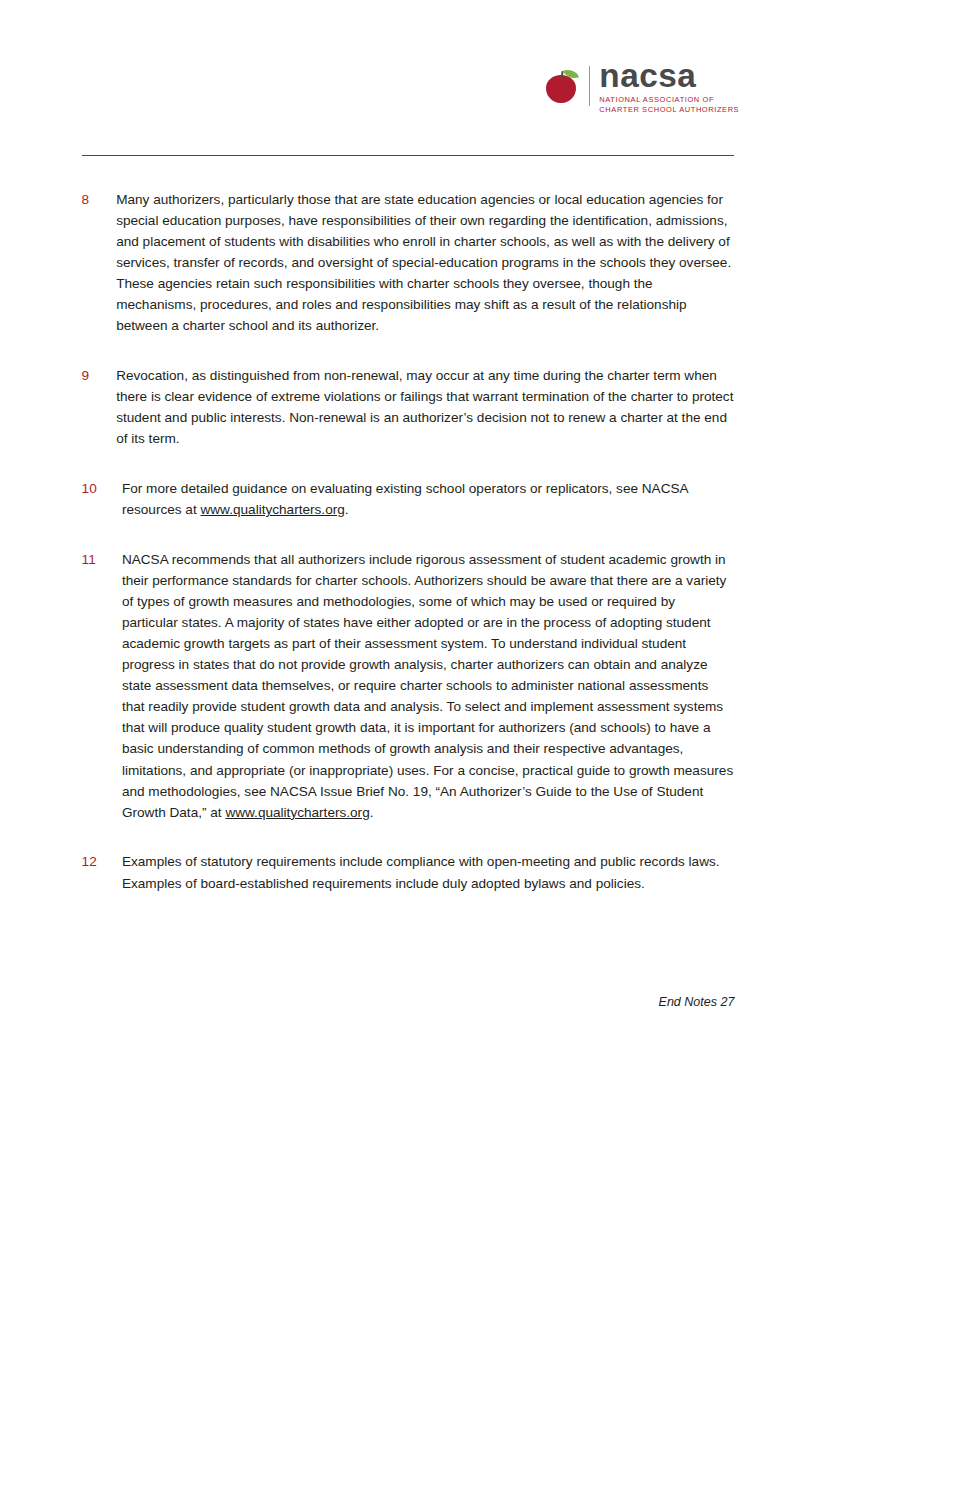nacsa
National Association of
Charter School Authorizers
8 Many authorizers, particularly those that are state education agencies or local education agencies for special education purposes, have responsibilities of their own regarding the identification, admissions, and placement of students with disabilities who enroll in charter schools, as well as with the delivery of services, transfer of records, and oversight of special-education programs in the schools they oversee. These agencies retain such responsibilities with charter schools they oversee, though the mechanisms, procedures, and roles and responsibilities may shift as a result of the relationship between a charter school and its authorizer.
9 Revocation, as distinguished from non-renewal, may occur at any time during the charter term when there is clear evidence of extreme violations or failings that warrant termination of the charter to protect student and public interests. Non-renewal is an authorizer’s decision not to renew a charter at the end of its term.
10 For more detailed guidance on evaluating existing school operators or replicators, see NACSA resources at www.qualitycharters.org.
11 NACSA recommends that all authorizers include rigorous assessment of student academic growth in their performance standards for charter schools. Authorizers should be aware that there are a variety of types of growth measures and methodologies, some of which may be used or required by particular states. A majority of states have either adopted or are in the process of adopting student academic growth targets as part of their assessment system. To understand individual student progress in states that do not provide growth analysis, charter authorizers can obtain and analyze state assessment data themselves, or require charter schools to administer national assessments that readily provide student growth data and analysis. To select and implement assessment systems that will produce quality student growth data, it is important for authorizers (and schools) to have a basic understanding of common methods of growth analysis and their respective advantages, limitations, and appropriate (or inappropriate) uses. For a concise, practical guide to growth measures and methodologies, see NACSA Issue Brief No. 19, “An Authorizer’s Guide to the Use of Student Growth Data,” at www.qualitycharters.org.
12 Examples of statutory requirements include compliance with open-meeting and public records laws. Examples of board-established requirements include duly adopted bylaws and policies.
End Notes 27